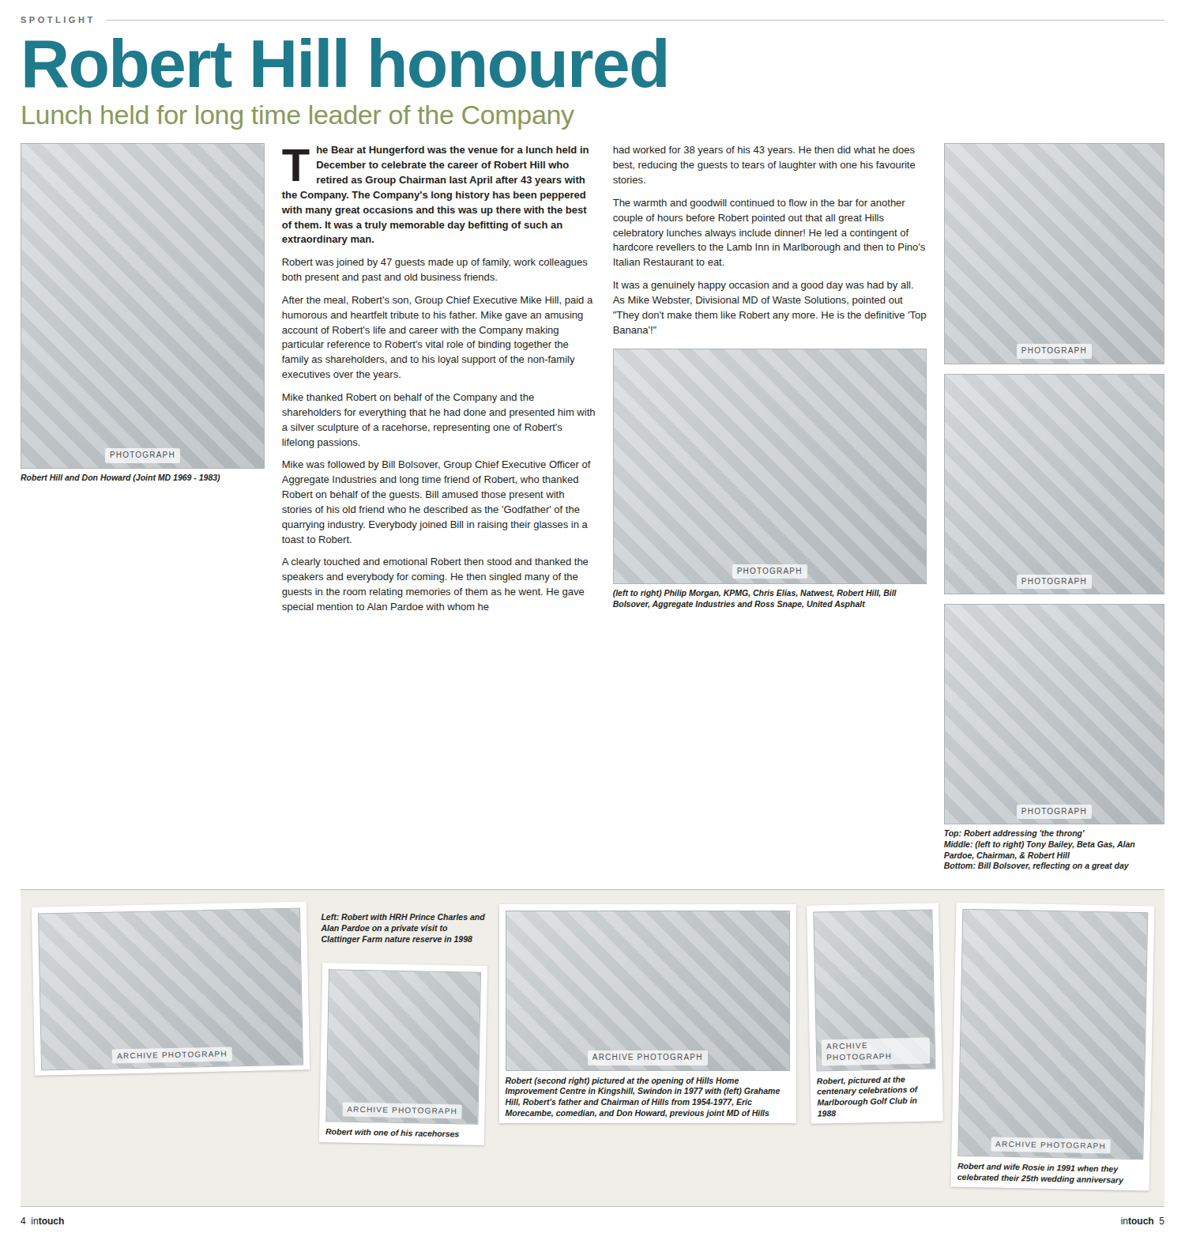Spotlight
Robert Hill honoured
Lunch held for long time leader of the Company
Photograph
Robert Hill and Don Howard (Joint MD 1969 - 1983)
The Bear at Hungerford was the venue for a lunch held in December to celebrate the career of Robert Hill who retired as Group Chairman last April after 43 years with the Company. The Company's long history has been peppered with many great occasions and this was up there with the best of them. It was a truly memorable day befitting of such an extraordinary man.
Robert was joined by 47 guests made up of family, work colleagues both present and past and old business friends.
After the meal, Robert's son, Group Chief Executive Mike Hill, paid a humorous and heartfelt tribute to his father. Mike gave an amusing account of Robert's life and career with the Company making particular reference to Robert's vital role of binding together the family as shareholders, and to his loyal support of the non-family executives over the years.
Mike thanked Robert on behalf of the Company and the shareholders for everything that he had done and presented him with a silver sculpture of a racehorse, representing one of Robert's lifelong passions.
Mike was followed by Bill Bolsover, Group Chief Executive Officer of Aggregate Industries and long time friend of Robert, who thanked Robert on behalf of the guests. Bill amused those present with stories of his old friend who he described as the 'Godfather' of the quarrying industry. Everybody joined Bill in raising their glasses in a toast to Robert.
A clearly touched and emotional Robert then stood and thanked the speakers and everybody for coming. He then singled many of the guests in the room relating memories of them as he went. He gave special mention to Alan Pardoe with whom he
had worked for 38 years of his 43 years. He then did what he does best, reducing the guests to tears of laughter with one his favourite stories.
The warmth and goodwill continued to flow in the bar for another couple of hours before Robert pointed out that all great Hills celebratory lunches always include dinner! He led a contingent of hardcore revellers to the Lamb Inn in Marlborough and then to Pino's Italian Restaurant to eat.
It was a genuinely happy occasion and a good day was had by all. As Mike Webster, Divisional MD of Waste Solutions, pointed out "They don't make them like Robert any more. He is the definitive 'Top Banana'!"
Photograph
(left to right) Philip Morgan, KPMG, Chris Elias, Natwest, Robert Hill, Bill Bolsover, Aggregate Industries and Ross Snape, United Asphalt
Photograph
Photograph
Photograph
Top: Robert addressing 'the throng'
Middle: (left to right) Tony Bailey, Beta Gas, Alan Pardoe, Chairman, & Robert Hill
Bottom: Bill Bolsover, reflecting on a great day
Archive photograph
Left: Robert with HRH Prince Charles and Alan Pardoe on a private visit to Clattinger Farm nature reserve in 1998
Archive photograph
Robert with one of his racehorses
Archive photograph
Robert (second right) pictured at the opening of Hills Home Improvement Centre in Kingshill, Swindon in 1977 with (left) Grahame Hill, Robert's father and Chairman of Hills from 1954-1977, Eric Morecambe, comedian, and Don Howard, previous joint MD of Hills
Archive photograph
Robert, pictured at the centenary celebrations of Marlborough Golf Club in 1988
Archive photograph
Robert and wife Rosie in 1991 when they celebrated their 25th wedding anniversary
4 intouch
intouch 5